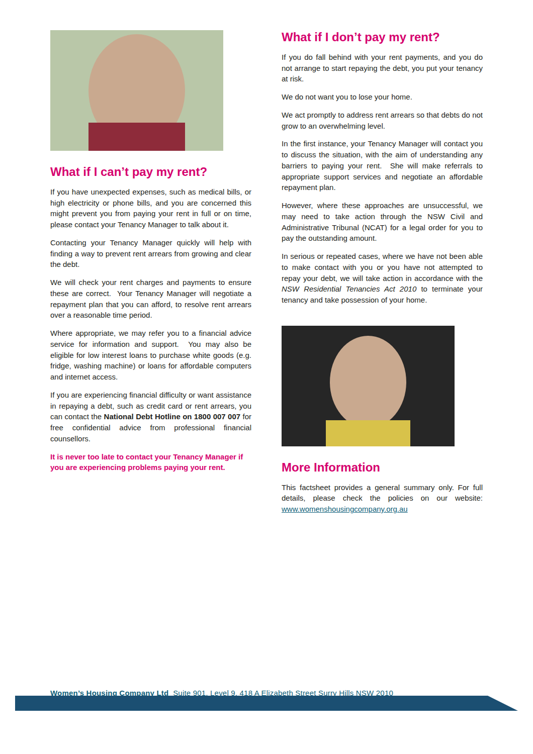What if I can’t pay my rent?
If you have unexpected expenses, such as medical bills, or high electricity or phone bills, and you are concerned this might prevent you from paying your rent in full or on time, please contact your Tenancy Manager to talk about it.
Contacting your Tenancy Manager quickly will help with finding a way to prevent rent arrears from growing and clear the debt.
We will check your rent charges and payments to ensure these are correct. Your Tenancy Manager will negotiate a repayment plan that you can afford, to resolve rent arrears over a reasonable time period.
Where appropriate, we may refer you to a financial advice service for information and support. You may also be eligible for low interest loans to purchase white goods (e.g. fridge, washing machine) or loans for affordable computers and internet access.
If you are experiencing financial difficulty or want assistance in repaying a debt, such as credit card or rent arrears, you can contact the National Debt Hotline on 1800 007 007 for free confidential advice from professional financial counsellors.
It is never too late to contact your Tenancy Manager if you are experiencing problems paying your rent.
What if I don’t pay my rent?
If you do fall behind with your rent payments, and you do not arrange to start repaying the debt, you put your tenancy at risk.
We do not want you to lose your home.
We act promptly to address rent arrears so that debts do not grow to an overwhelming level.
In the first instance, your Tenancy Manager will contact you to discuss the situation, with the aim of understanding any barriers to paying your rent. She will make referrals to appropriate support services and negotiate an affordable repayment plan.
However, where these approaches are unsuccessful, we may need to take action through the NSW Civil and Administrative Tribunal (NCAT) for a legal order for you to pay the outstanding amount.
In serious or repeated cases, where we have not been able to make contact with you or you have not attempted to repay your debt, we will take action in accordance with the NSW Residential Tenancies Act 2010 to terminate your tenancy and take possession of your home.
More Information
This factsheet provides a general summary only. For full details, please check the policies on our website: www.womenshousingcompany.org.au
Women’s Housing Company Ltd Suite 901, Level 9, 418 A Elizabeth Street Surry Hills NSW 2010
E contact@womenshousingcompany.org · T 1300 942 111 · www.womenshousingcompany.org